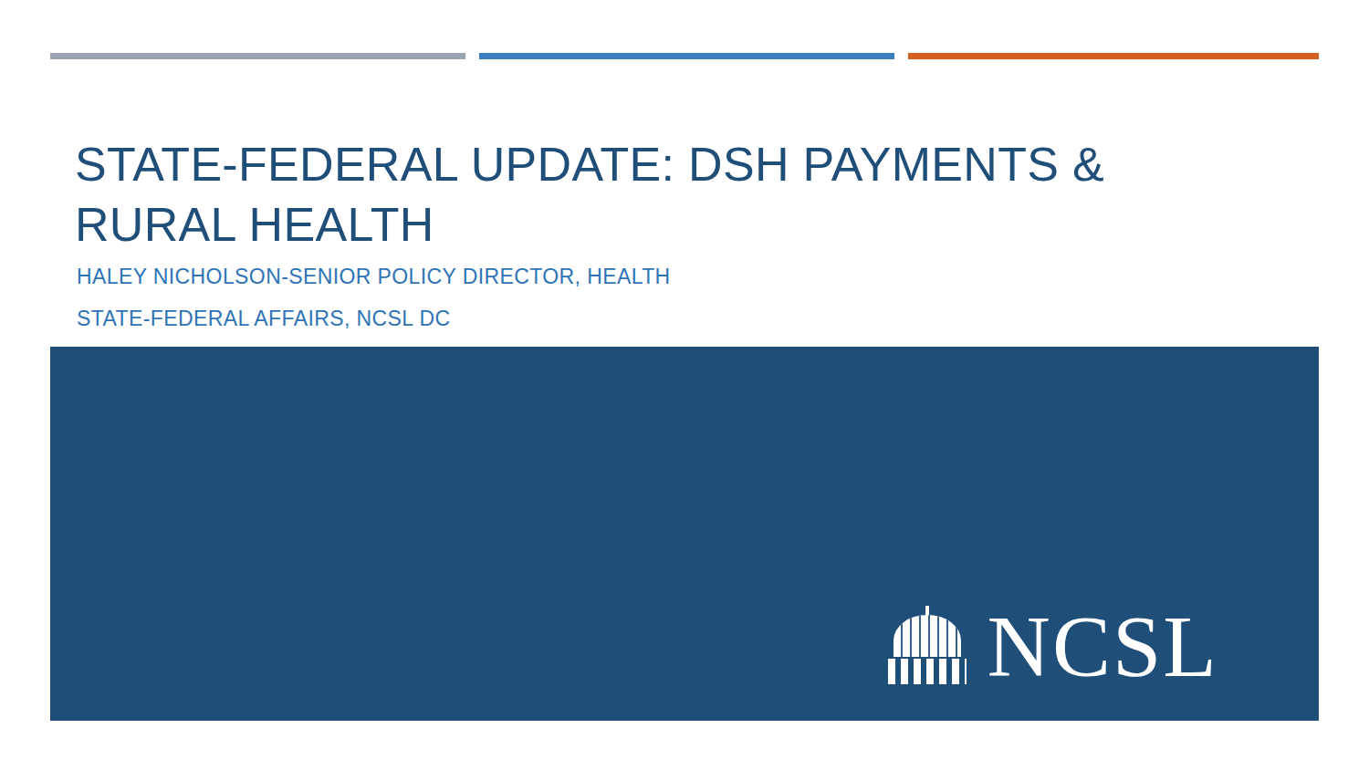STATE-FEDERAL UPDATE: DSH PAYMENTS & RURAL HEALTH
HALEY NICHOLSON-SENIOR POLICY DIRECTOR, HEALTH
STATE-FEDERAL AFFAIRS, NCSL DC
NCSL